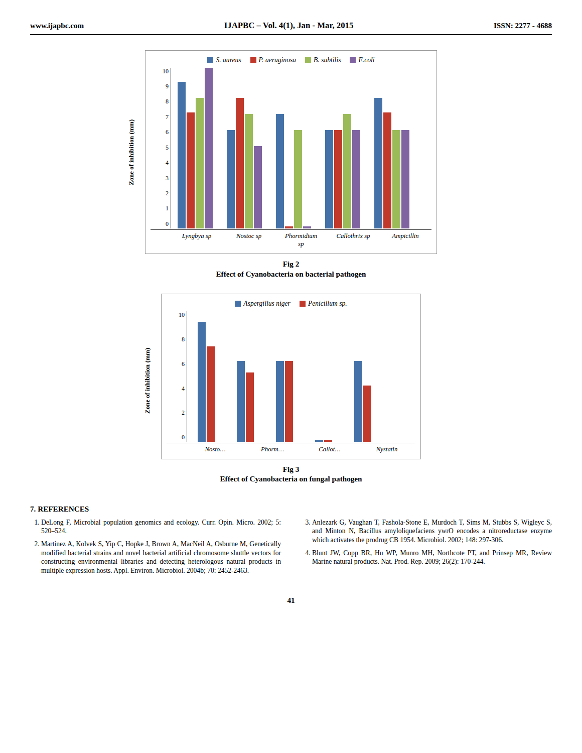www.ijapbc.com IJAPBC – Vol. 4(1), Jan - Mar, 2015 ISSN: 2277 - 4688
S. aureus P. aeruginosa B. subtilis E.coli
109876 543210
Zone of inhibition (mm)
Lyngbya sp
Nostoc sp
Phormidium sp
Callothrix sp
Ampicillin
Fig 2
Effect of Cyanobacteria on bacterial pathogen
Aspergillus niger Penicillum sp.
1086420
Zone of inhibition (mm)
Nosto…
Phorm…
Callot…
Nystatin
Fig 3
Effect of Cyanobacteria on fungal pathogen
7. REFERENCES
DeLong F, Microbial population genomics and ecology. Curr. Opin. Micro. 2002; 5: 520–524.
Martinez A, Kolvek S, Yip C, Hopke J, Brown A, MacNeil A, Osburne M, Genetically modified bacterial strains and novel bacterial artificial chromosome shuttle vectors for constructing environmental libraries and detecting heterologous natural products in multiple expression hosts. Appl. Environ. Microbiol. 2004b; 70: 2452-2463.
Anlezark G, Vaughan T, Fashola-Stone E, Murdoch T, Sims M, Stubbs S, Wigleyc S, and Minton N, Bacillus amyloliquefaciens ywrO encodes a nitroreductase enzyme which activates the prodrug CB 1954. Microbiol. 2002; 148: 297-306.
Blunt JW, Copp BR, Hu WP, Munro MH, Northcote PT, and Prinsep MR, Review Marine natural products. Nat. Prod. Rep. 2009; 26(2): 170-244.
41